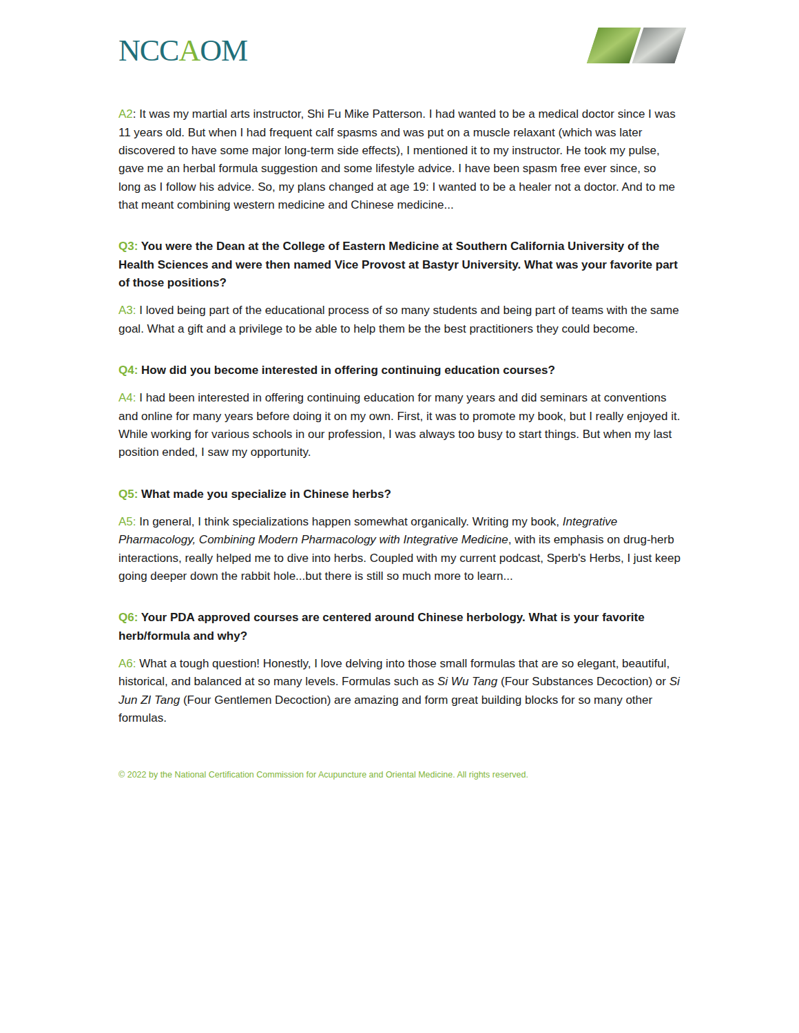NCCAOM
A2: It was my martial arts instructor, Shi Fu Mike Patterson. I had wanted to be a medical doctor since I was 11 years old. But when I had frequent calf spasms and was put on a muscle relaxant (which was later discovered to have some major long-term side effects), I mentioned it to my instructor. He took my pulse, gave me an herbal formula suggestion and some lifestyle advice. I have been spasm free ever since, so long as I follow his advice. So, my plans changed at age 19: I wanted to be a healer not a doctor. And to me that meant combining western medicine and Chinese medicine...
Q3: You were the Dean at the College of Eastern Medicine at Southern California University of the Health Sciences and were then named Vice Provost at Bastyr University. What was your favorite part of those positions?
A3: I loved being part of the educational process of so many students and being part of teams with the same goal. What a gift and a privilege to be able to help them be the best practitioners they could become.
Q4: How did you become interested in offering continuing education courses?
A4: I had been interested in offering continuing education for many years and did seminars at conventions and online for many years before doing it on my own. First, it was to promote my book, but I really enjoyed it. While working for various schools in our profession, I was always too busy to start things. But when my last position ended, I saw my opportunity.
Q5: What made you specialize in Chinese herbs?
A5: In general, I think specializations happen somewhat organically. Writing my book, Integrative Pharmacology, Combining Modern Pharmacology with Integrative Medicine, with its emphasis on drug-herb interactions, really helped me to dive into herbs. Coupled with my current podcast, Sperb's Herbs, I just keep going deeper down the rabbit hole...but there is still so much more to learn...
Q6: Your PDA approved courses are centered around Chinese herbology. What is your favorite herb/formula and why?
A6: What a tough question! Honestly, I love delving into those small formulas that are so elegant, beautiful, historical, and balanced at so many levels. Formulas such as Si Wu Tang (Four Substances Decoction) or Si Jun ZI Tang (Four Gentlemen Decoction) are amazing and form great building blocks for so many other formulas.
© 2022 by the National Certification Commission for Acupuncture and Oriental Medicine. All rights reserved.